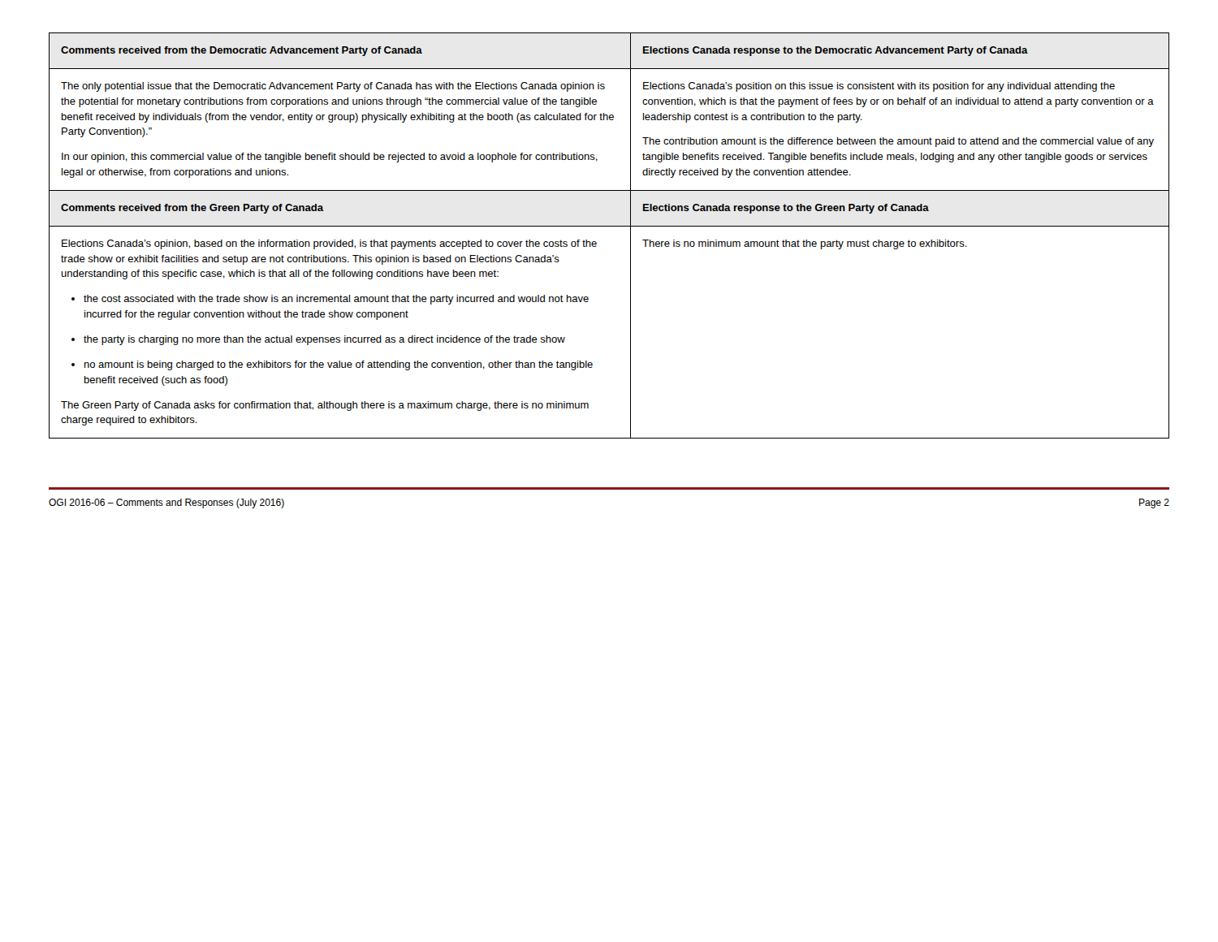| Comments received from the Democratic Advancement Party of Canada | Elections Canada response to the Democratic Advancement Party of Canada |
| The only potential issue that the Democratic Advancement Party of Canada has with the Elections Canada opinion is the potential for monetary contributions from corporations and unions through “the commercial value of the tangible benefit received by individuals (from the vendor, entity or group) physically exhibiting at the booth (as calculated for the Party Convention).” In our opinion, this commercial value of the tangible benefit should be rejected to avoid a loophole for contributions, legal or otherwise, from corporations and unions. | Elections Canada’s position on this issue is consistent with its position for any individual attending the convention, which is that the payment of fees by or on behalf of an individual to attend a party convention or a leadership contest is a contribution to the party. The contribution amount is the difference between the amount paid to attend and the commercial value of any tangible benefits received. Tangible benefits include meals, lodging and any other tangible goods or services directly received by the convention attendee. |
| Comments received from the Green Party of Canada | Elections Canada response to the Green Party of Canada |
| Elections Canada’s opinion, based on the information provided, is that payments accepted to cover the costs of the trade show or exhibit facilities and setup are not contributions. This opinion is based on Elections Canada’s understanding of this specific case, which is that all of the following conditions have been met: the cost associated with the trade show is an incremental amount that the party incurred and would not have incurred for the regular convention without the trade show component the party is charging no more than the actual expenses incurred as a direct incidence of the trade show no amount is being charged to the exhibitors for the value of attending the convention, other than the tangible benefit received (such as food) The Green Party of Canada asks for confirmation that, although there is a maximum charge, there is no minimum charge required to exhibitors. | There is no minimum amount that the party must charge to exhibitors. |
OGI 2016-06 – Comments and Responses (July 2016) Page 2